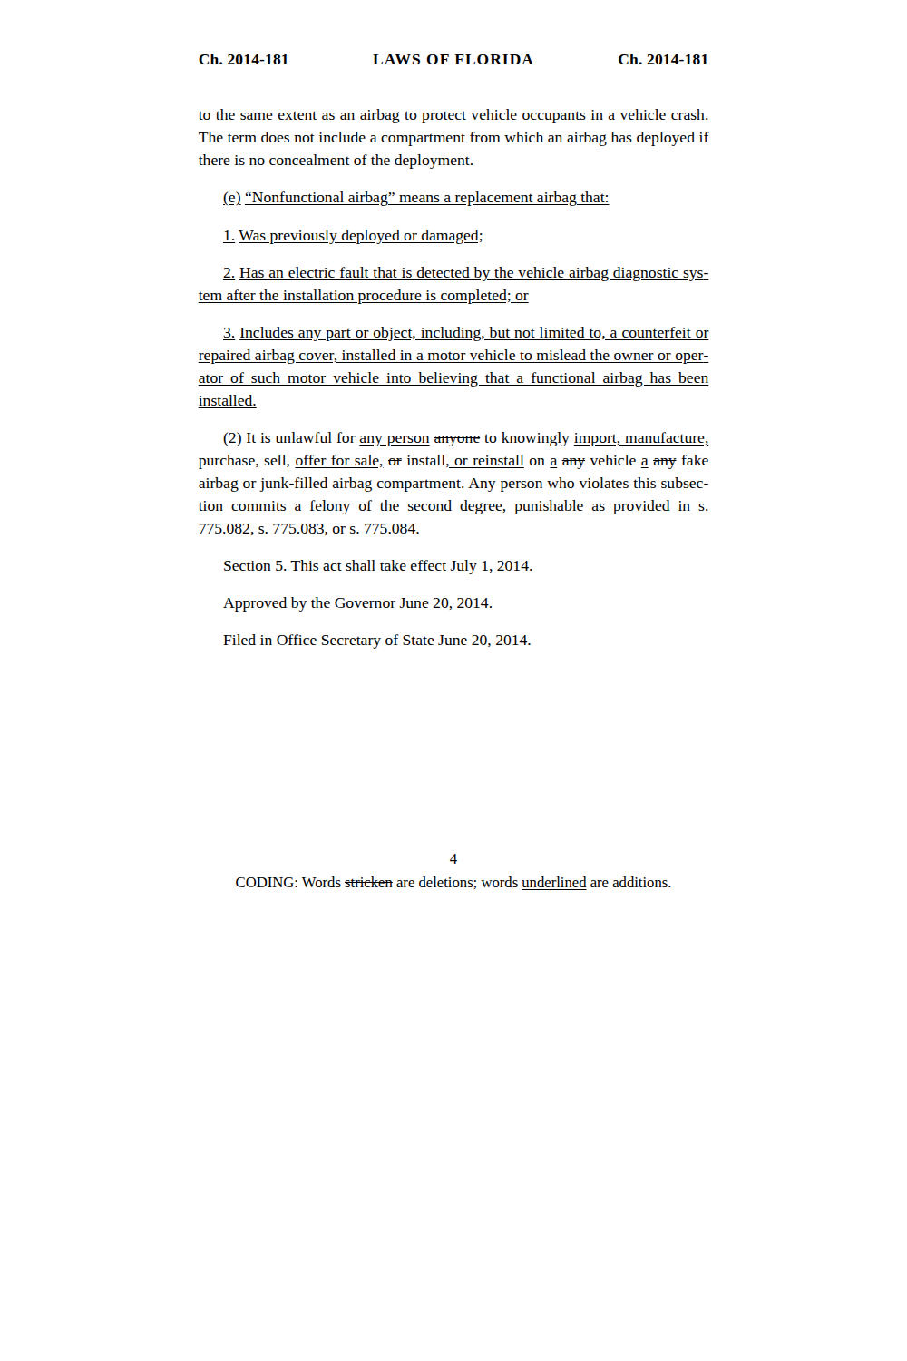Ch. 2014-181 LAWS OF FLORIDA Ch. 2014-181
to the same extent as an airbag to protect vehicle occupants in a vehicle crash. The term does not include a compartment from which an airbag has deployed if there is no concealment of the deployment.
(e) “Nonfunctional airbag” means a replacement airbag that:
1. Was previously deployed or damaged;
2. Has an electric fault that is detected by the vehicle airbag diagnostic system after the installation procedure is completed; or
3. Includes any part or object, including, but not limited to, a counterfeit or repaired airbag cover, installed in a motor vehicle to mislead the owner or operator of such motor vehicle into believing that a functional airbag has been installed.
(2) It is unlawful for any person anyone to knowingly import, manufacture, purchase, sell, offer for sale, or install, or reinstall on a any vehicle a any fake airbag or junk-filled airbag compartment. Any person who violates this subsection commits a felony of the second degree, punishable as provided in s. 775.082, s. 775.083, or s. 775.084.
Section 5. This act shall take effect July 1, 2014.
Approved by the Governor June 20, 2014.
Filed in Office Secretary of State June 20, 2014.
4
CODING: Words stricken are deletions; words underlined are additions.